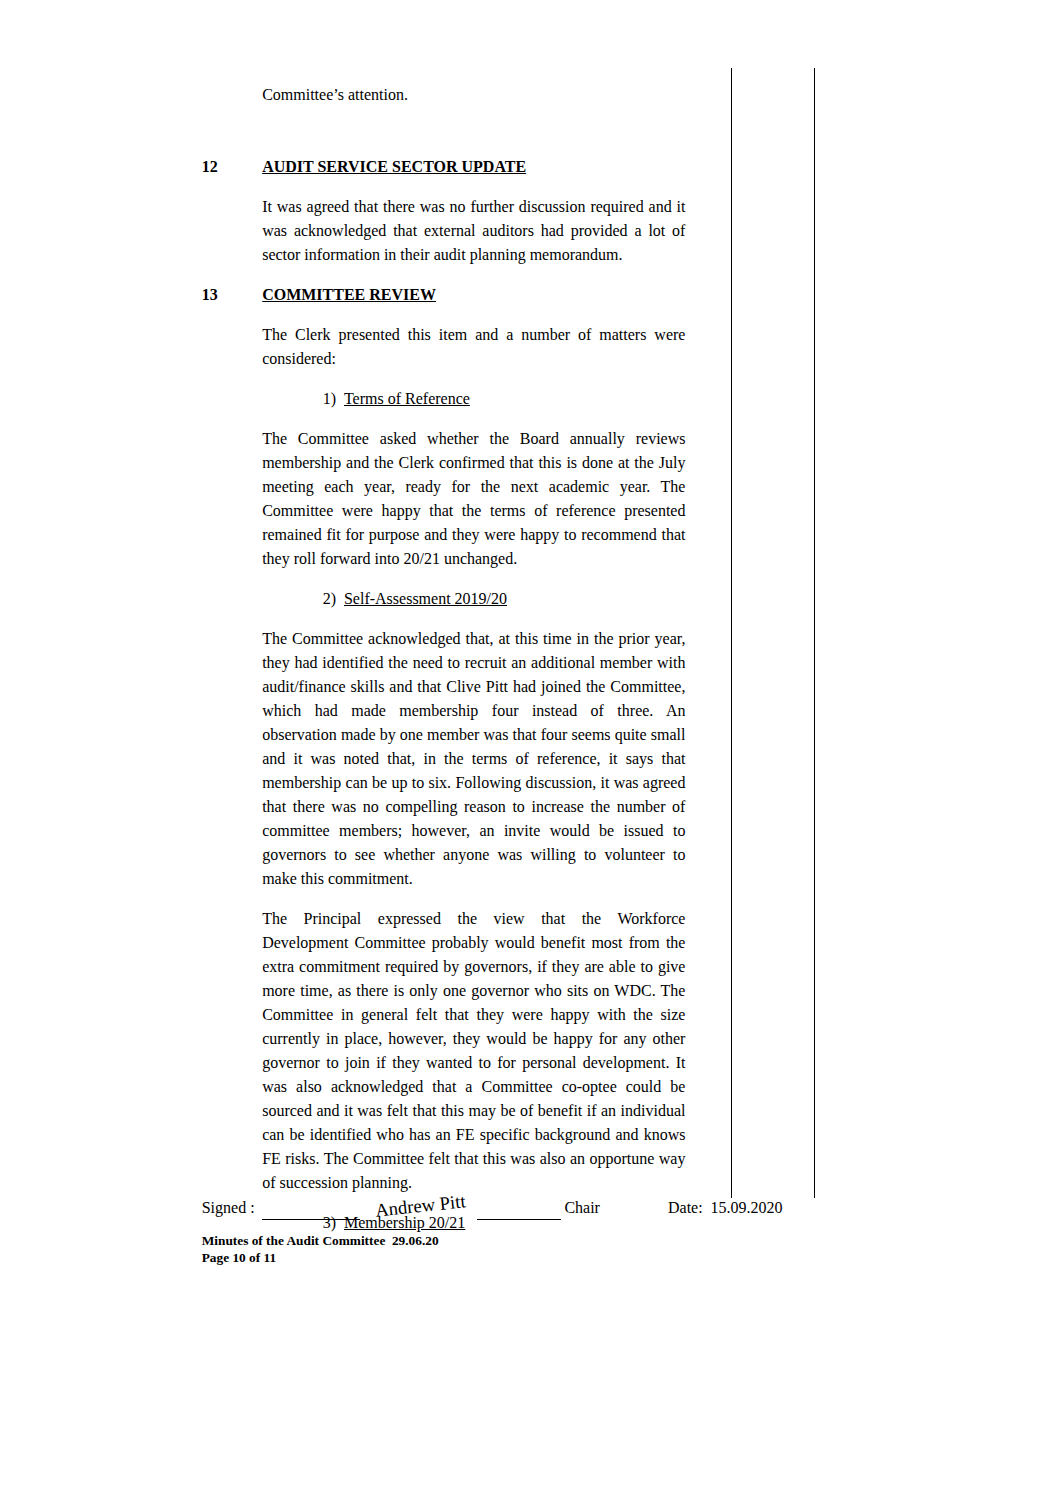Committee’s attention.
12
Audit Service Sector Update
It was agreed that there was no further discussion required and it was acknowledged that external auditors had provided a lot of sector information in their audit planning memorandum.
13
Committee Review
The Clerk presented this item and a number of matters were considered:
1) Terms of Reference
The Committee asked whether the Board annually reviews membership and the Clerk confirmed that this is done at the July meeting each year, ready for the next academic year. The Committee were happy that the terms of reference presented remained fit for purpose and they were happy to recommend that they roll forward into 20/21 unchanged.
2) Self-Assessment 2019/20
The Committee acknowledged that, at this time in the prior year, they had identified the need to recruit an additional member with audit/finance skills and that Clive Pitt had joined the Committee, which had made membership four instead of three. An observation made by one member was that four seems quite small and it was noted that, in the terms of reference, it says that membership can be up to six. Following discussion, it was agreed that there was no compelling reason to increase the number of committee members; however, an invite would be issued to governors to see whether anyone was willing to volunteer to make this commitment.
The Principal expressed the view that the Workforce Development Committee probably would benefit most from the extra commitment required by governors, if they are able to give more time, as there is only one governor who sits on WDC. The Committee in general felt that they were happy with the size currently in place, however, they would be happy for any other governor to join if they wanted to for personal development. It was also acknowledged that a Committee co-optee could be sourced and it was felt that this may be of benefit if an individual can be identified who has an FE specific background and knows FE risks. The Committee felt that this was also an opportune way of succession planning.
3) Membership 20/21
Signed : Andrew Pitt Chair Date: 15.09.2020
Minutes of the Audit Committee 29.06.20
Page 10 of 11